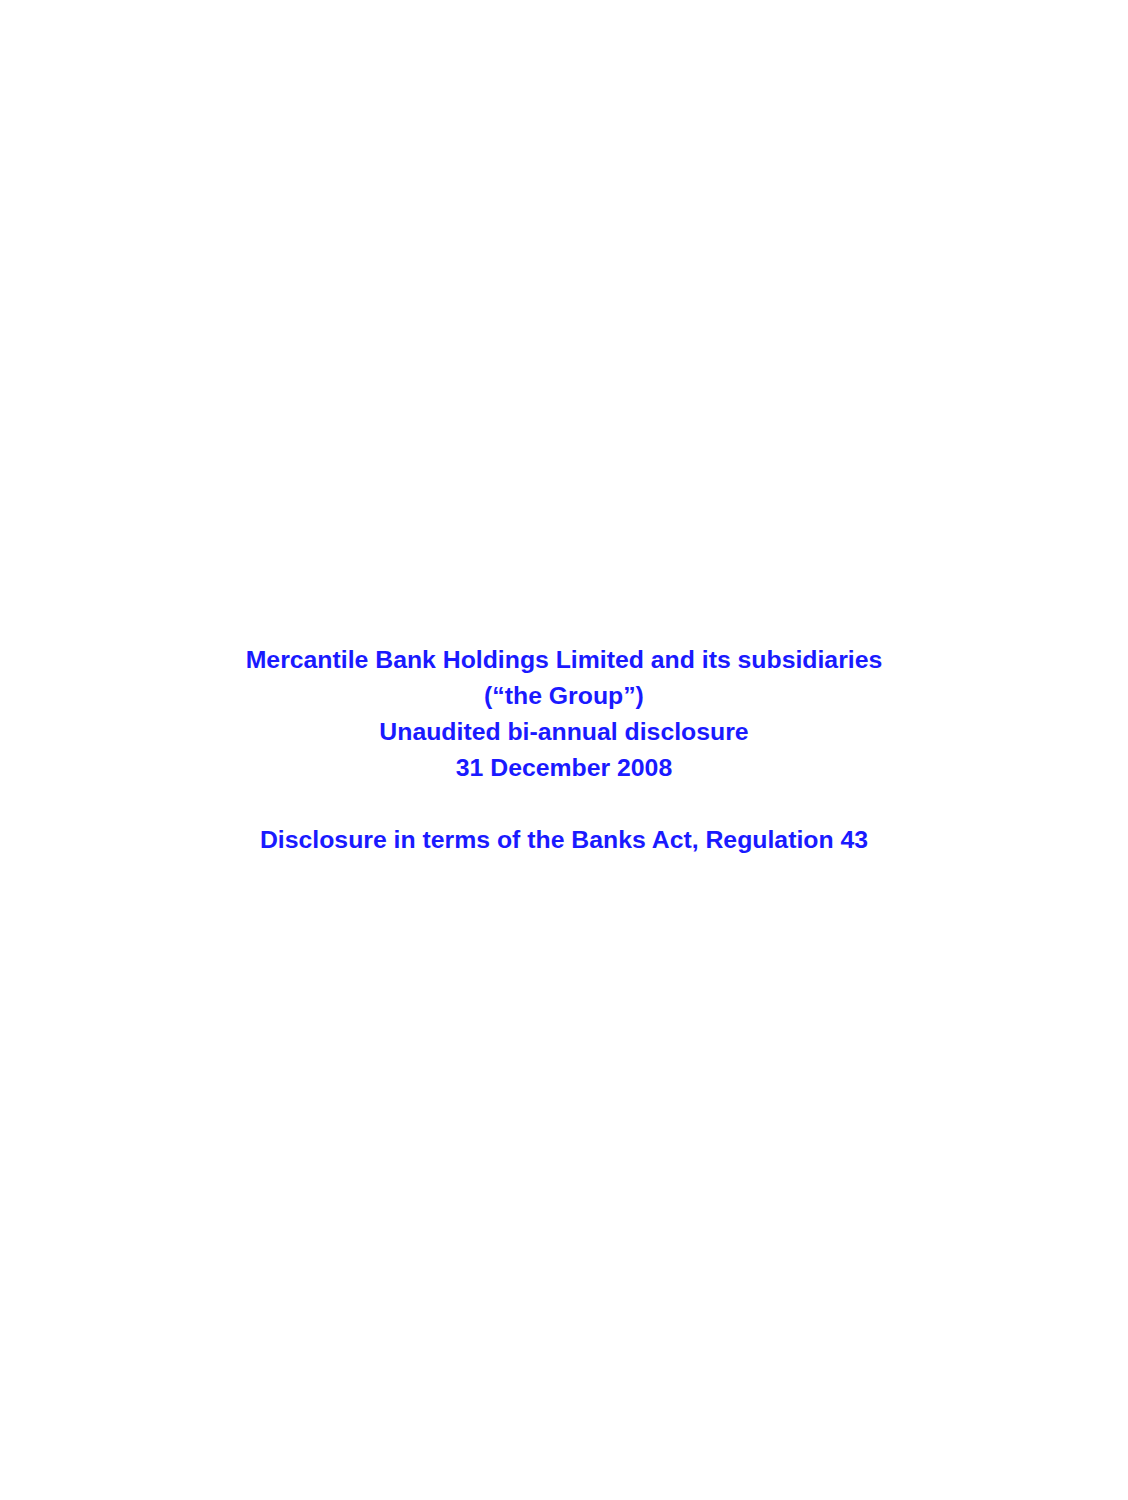Mercantile Bank Holdings Limited and its subsidiaries
(“the Group”)
Unaudited bi-annual disclosure
31 December 2008
Disclosure in terms of the Banks Act, Regulation 43